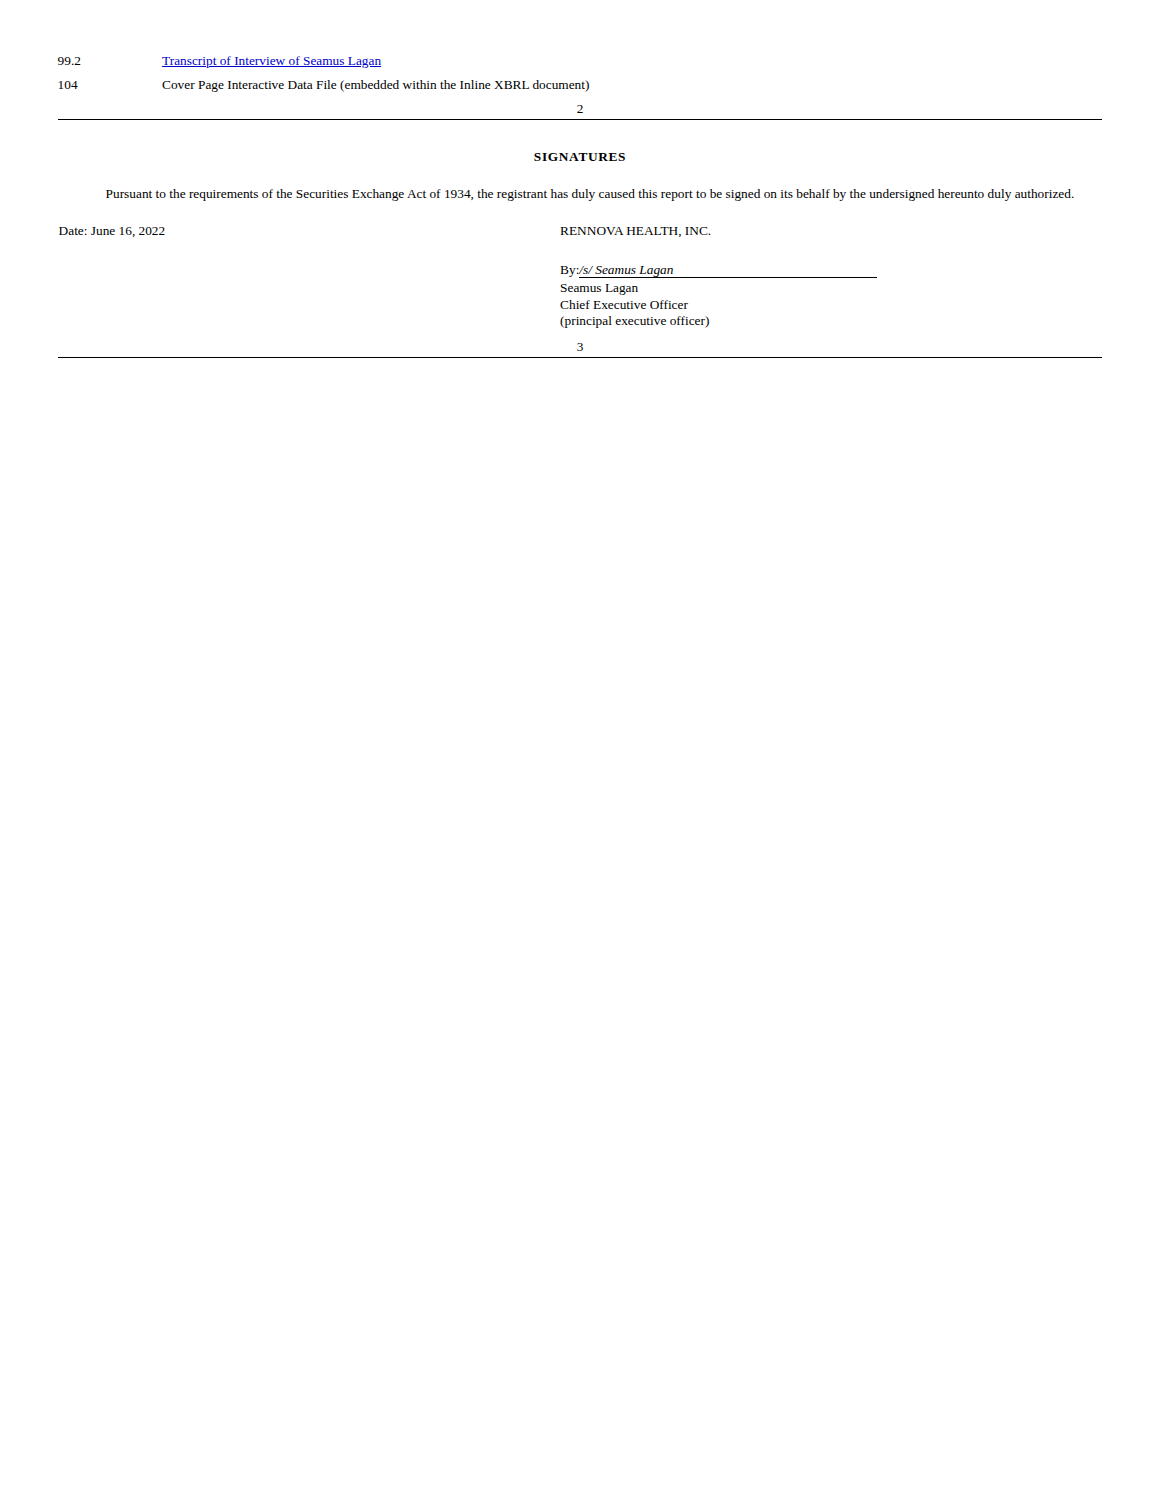| 99.2 | | Transcript of Interview of Seamus Lagan |
| 104 | | Cover Page Interactive Data File (embedded within the Inline XBRL document) |
2
SIGNATURES
Pursuant to the requirements of the Securities Exchange Act of 1934, the registrant has duly caused this report to be signed on its behalf by the undersigned hereunto duly authorized.
| Date: June 16, 2022 | RENNOVA HEALTH, INC. |
| | / By: / /s/ Seamus Lagan / Seamus Lagan Chief Executive Officer (principal executive officer) |
3